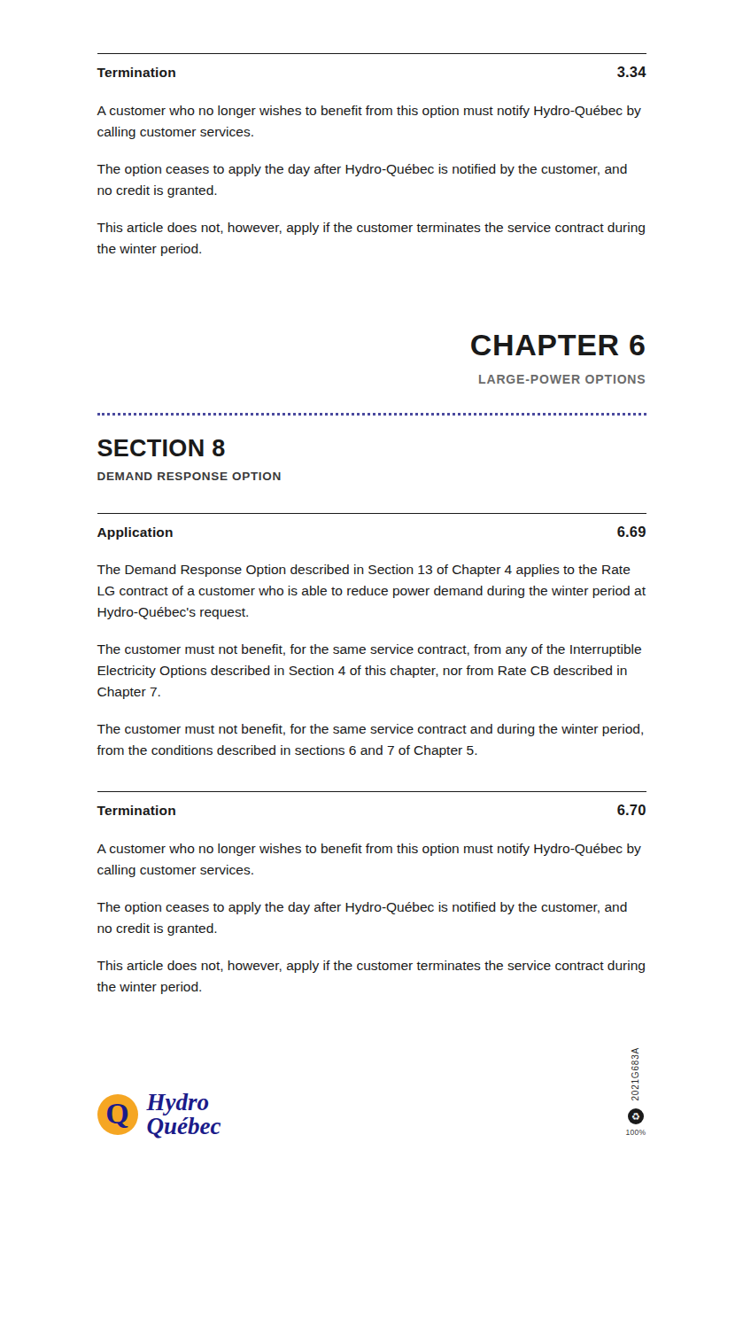Termination 3.34
A customer who no longer wishes to benefit from this option must notify Hydro-Québec by calling customer services.
The option ceases to apply the day after Hydro-Québec is notified by the customer, and no credit is granted.
This article does not, however, apply if the customer terminates the service contract during the winter period.
CHAPTER 6
Large-Power Options
SECTION 8
Demand Response Option
Application 6.69
The Demand Response Option described in Section 13 of Chapter 4 applies to the Rate LG contract of a customer who is able to reduce power demand during the winter period at Hydro-Québec's request.
The customer must not benefit, for the same service contract, from any of the Interruptible Electricity Options described in Section 4 of this chapter, nor from Rate CB described in Chapter 7.
The customer must not benefit, for the same service contract and during the winter period, from the conditions described in sections 6 and 7 of Chapter 5.
Termination 6.70
A customer who no longer wishes to benefit from this option must notify Hydro-Québec by calling customer services.
The option ceases to apply the day after Hydro-Québec is notified by the customer, and no credit is granted.
This article does not, however, apply if the customer terminates the service contract during the winter period.
Hydro Québec
2021G683A
♻
100%